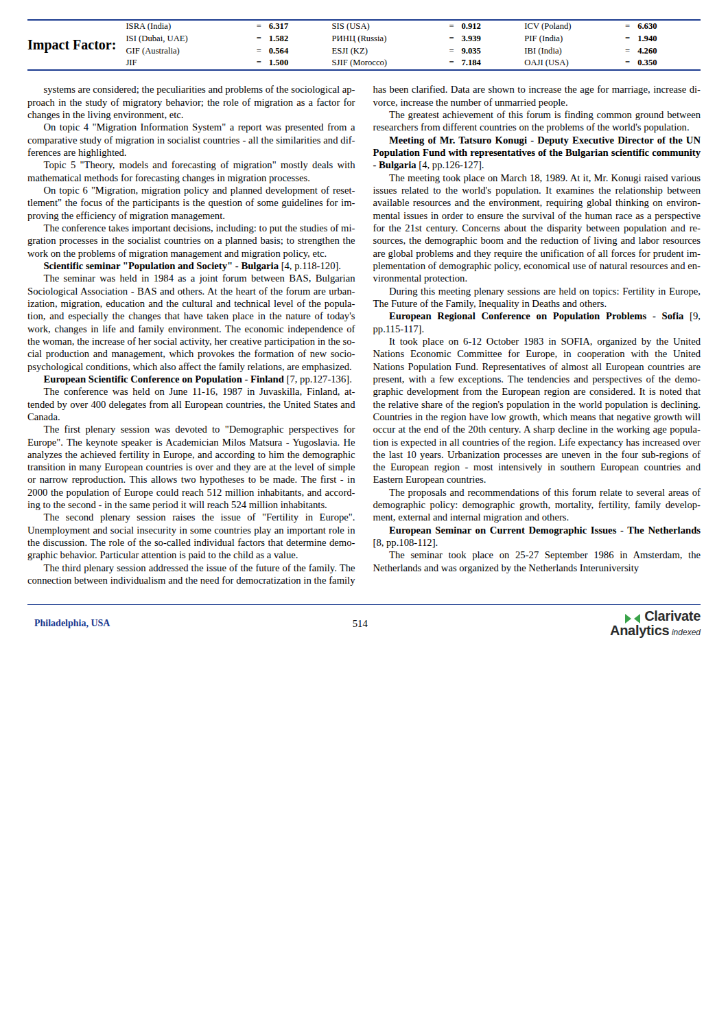Impact Factor:
| ISRA (India) | = | 6.317 | SIS (USA) | = | 0.912 | ICV (Poland) | = | 6.630 |
| ISI (Dubai, UAE) | = | 1.582 | РИНЦ (Russia) | = | 3.939 | PIF (India) | = | 1.940 |
| GIF (Australia) | = | 0.564 | ESJI (KZ) | = | 9.035 | IBI (India) | = | 4.260 |
| JIF | = | 1.500 | SJIF (Morocco) | = | 7.184 | OAJI (USA) | = | 0.350 |
systems are considered; the peculiarities and problems of the sociological approach in the study of migratory behavior; the role of migration as a factor for changes in the living environment, etc.
On topic 4 "Migration Information System" a report was presented from a comparative study of migration in socialist countries - all the similarities and differences are highlighted.
Topic 5 "Theory, models and forecasting of migration" mostly deals with mathematical methods for forecasting changes in migration processes.
On topic 6 "Migration, migration policy and planned development of resettlement" the focus of the participants is the question of some guidelines for improving the efficiency of migration management.
The conference takes important decisions, including: to put the studies of migration processes in the socialist countries on a planned basis; to strengthen the work on the problems of migration management and migration policy, etc.
Scientific seminar "Population and Society" - Bulgaria [4, p.118-120].
The seminar was held in 1984 as a joint forum between BAS, Bulgarian Sociological Association - BAS and others. At the heart of the forum are urbanization, migration, education and the cultural and technical level of the population, and especially the changes that have taken place in the nature of today's work, changes in life and family environment. The economic independence of the woman, the increase of her social activity, her creative participation in the social production and management, which provokes the formation of new socio-psychological conditions, which also affect the family relations, are emphasized.
European Scientific Conference on Population - Finland [7, pp.127-136].
The conference was held on June 11-16, 1987 in Juvaskilla, Finland, attended by over 400 delegates from all European countries, the United States and Canada.
The first plenary session was devoted to "Demographic perspectives for Europe". The keynote speaker is Academician Milos Matsura - Yugoslavia. He analyzes the achieved fertility in Europe, and according to him the demographic transition in many European countries is over and they are at the level of simple or narrow reproduction. This allows two hypotheses to be made. The first - in 2000 the population of Europe could reach 512 million inhabitants, and according to the second - in the same period it will reach 524 million inhabitants.
The second plenary session raises the issue of "Fertility in Europe". Unemployment and social insecurity in some countries play an important role in the discussion. The role of the so-called individual factors that determine demographic behavior. Particular attention is paid to the child as a value.
The third plenary session addressed the issue of the future of the family. The connection between individualism and the need for democratization in the family has been clarified. Data are shown to increase the age for marriage, increase divorce, increase the number of unmarried people.
The greatest achievement of this forum is finding common ground between researchers from different countries on the problems of the world's population.
Meeting of Mr. Tatsuro Konugi - Deputy Executive Director of the UN Population Fund with representatives of the Bulgarian scientific community - Bulgaria [4, pp.126-127].
The meeting took place on March 18, 1989. At it, Mr. Konugi raised various issues related to the world's population. It examines the relationship between available resources and the environment, requiring global thinking on environmental issues in order to ensure the survival of the human race as a perspective for the 21st century. Concerns about the disparity between population and resources, the demographic boom and the reduction of living and labor resources are global problems and they require the unification of all forces for prudent implementation of demographic policy, economical use of natural resources and environmental protection.
During this meeting plenary sessions are held on topics: Fertility in Europe, The Future of the Family, Inequality in Deaths and others.
European Regional Conference on Population Problems - Sofia [9, pp.115-117].
It took place on 6-12 October 1983 in SOFIA, organized by the United Nations Economic Committee for Europe, in cooperation with the United Nations Population Fund. Representatives of almost all European countries are present, with a few exceptions. The tendencies and perspectives of the demographic development from the European region are considered. It is noted that the relative share of the region's population in the world population is declining. Countries in the region have low growth, which means that negative growth will occur at the end of the 20th century. A sharp decline in the working age population is expected in all countries of the region. Life expectancy has increased over the last 10 years. Urbanization processes are uneven in the four sub-regions of the European region - most intensively in southern European countries and Eastern European countries.
The proposals and recommendations of this forum relate to several areas of demographic policy: demographic growth, mortality, fertility, family development, external and internal migration and others.
European Seminar on Current Demographic Issues - The Netherlands [8, pp.108-112].
The seminar took place on 25-27 September 1986 in Amsterdam, the Netherlands and was organized by the Netherlands Interuniversity
Philadelphia, USA
514
Clarivate
Analytics indexed